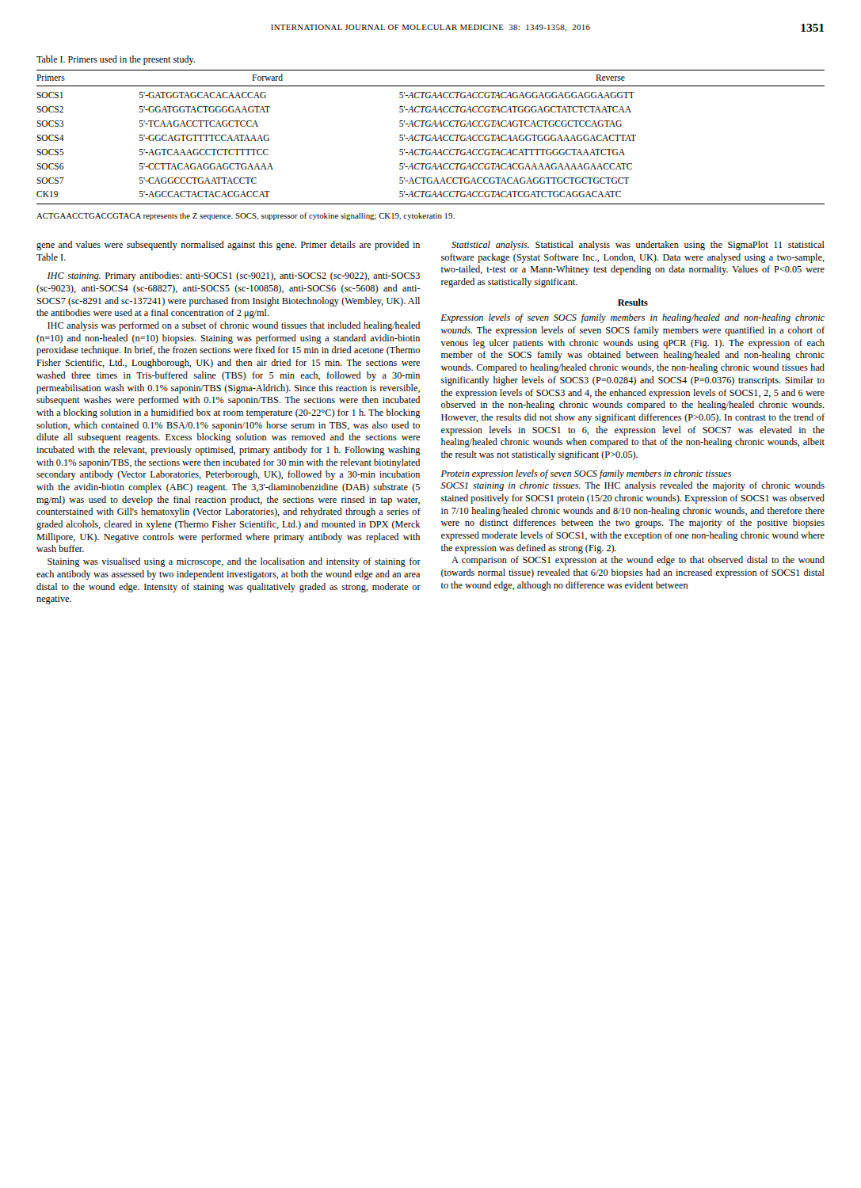INTERNATIONAL JOURNAL OF MOLECULAR MEDICINE 38: 1349-1358, 2016 1351
Table I. Primers used in the present study.
| Primers | Forward | Reverse |
| --- | --- | --- |
| SOCS1 | 5'-GATGGTAGCACACAACCAG | 5'- ACTGAACCTGACCGTACA GAGGAGGAGGAGGAAGGTT |
| SOCS2 | 5'-GGATGGTACTGGGGAAGTAT | 5'- ACTGAACCTGACCGTACA TGGGAGCTATCTCTAATCAA |
| SOCS3 | 5'-TCAAGACCTTCAGCTCCA | 5'- ACTGAACCTGACCGTACA GTCACTGCGCTCCAGTAG |
| SOCS4 | 5'-GGCAGTGTTTTCCAATAAAG | 5'- ACTGAACCTGACCGTACA AGGTGGGAAAGGACACTTAT |
| SOCS5 | 5'-AGTCAAAGCCTCTCTTTTCC | 5'- ACTGAACCTGACCGTACA CATTTTGGGCTAAATCTGA |
| SOCS6 | 5'-CCTTACAGAGGAGCTGAAAA | 5'- ACTGAACCTGACCGTACA CGAAAAGAAAAGAACCATC |
| SOCS7 | 5'-CAGGCCCTGAATTACCTC | 5'-ACTGAACCTGACCGTACAGAGGTTGCTGCTGCTGCT |
| CK19 | 5'-AGCCACTACTACACGACCAT | 5'- ACTGAACCTGACCGTACA TCGATCTGCAGGACAATC |
ACTGAACCTGACCGTACA represents the Z sequence. SOCS, suppressor of cytokine signalling; CK19, cytokeratin 19.
gene and values were subsequently normalised against this gene. Primer details are provided in Table I.
IHC staining. Primary antibodies: anti-SOCS1 (sc-9021), anti-SOCS2 (sc-9022), anti-SOCS3 (sc-9023), anti-SOCS4 (sc-68827), anti-SOCS5 (sc-100858), anti-SOCS6 (sc-5608) and anti-SOCS7 (sc-8291 and sc-137241) were purchased from Insight Biotechnology (Wembley, UK). All the antibodies were used at a final concentration of 2 μg/ml.
IHC analysis was performed on a subset of chronic wound tissues that included healing/healed (n=10) and non-healed (n=10) biopsies. Staining was performed using a standard avidin-biotin peroxidase technique. In brief, the frozen sections were fixed for 15 min in dried acetone (Thermo Fisher Scientific, Ltd., Loughborough, UK) and then air dried for 15 min. The sections were washed three times in Tris-buffered saline (TBS) for 5 min each, followed by a 30-min permeabilisation wash with 0.1% saponin/TBS (Sigma-Aldrich). Since this reaction is reversible, subsequent washes were performed with 0.1% saponin/TBS. The sections were then incubated with a blocking solution in a humidified box at room temperature (20-22°C) for 1 h. The blocking solution, which contained 0.1% BSA/0.1% saponin/10% horse serum in TBS, was also used to dilute all subsequent reagents. Excess blocking solution was removed and the sections were incubated with the relevant, previously optimised, primary antibody for 1 h. Following washing with 0.1% saponin/TBS, the sections were then incubated for 30 min with the relevant biotinylated secondary antibody (Vector Laboratories, Peterborough, UK), followed by a 30-min incubation with the avidin-biotin complex (ABC) reagent. The 3,3'-diaminobenzidine (DAB) substrate (5 mg/ml) was used to develop the final reaction product, the sections were rinsed in tap water, counterstained with Gill's hematoxylin (Vector Laboratories), and rehydrated through a series of graded alcohols, cleared in xylene (Thermo Fisher Scientific, Ltd.) and mounted in DPX (Merck Millipore, UK). Negative controls were performed where primary antibody was replaced with wash buffer.
Staining was visualised using a microscope, and the localisation and intensity of staining for each antibody was assessed by two independent investigators, at both the wound edge and an area distal to the wound edge. Intensity of staining was qualitatively graded as strong, moderate or negative.
Statistical analysis. Statistical analysis was undertaken using the SigmaPlot 11 statistical software package (Systat Software Inc., London, UK). Data were analysed using a two-sample, two-tailed, t-test or a Mann-Whitney test depending on data normality. Values of P<0.05 were regarded as statistically significant.
Results
Expression levels of seven SOCS family members in healing/healed and non-healing chronic wounds. The expression levels of seven SOCS family members were quantified in a cohort of venous leg ulcer patients with chronic wounds using qPCR (Fig. 1). The expression of each member of the SOCS family was obtained between healing/healed and non-healing chronic wounds. Compared to healing/healed chronic wounds, the non-healing chronic wound tissues had significantly higher levels of SOCS3 (P=0.0284) and SOCS4 (P=0.0376) transcripts. Similar to the expression levels of SOCS3 and 4, the enhanced expression levels of SOCS1, 2, 5 and 6 were observed in the non-healing chronic wounds compared to the healing/healed chronic wounds. However, the results did not show any significant differences (P>0.05). In contrast to the trend of expression levels in SOCS1 to 6, the expression level of SOCS7 was elevated in the healing/healed chronic wounds when compared to that of the non-healing chronic wounds, albeit the result was not statistically significant (P>0.05).
Protein expression levels of seven SOCS family members in chronic tissues
SOCS1 staining in chronic tissues. The IHC analysis revealed the majority of chronic wounds stained positively for SOCS1 protein (15/20 chronic wounds). Expression of SOCS1 was observed in 7/10 healing/healed chronic wounds and 8/10 non-healing chronic wounds, and therefore there were no distinct differences between the two groups. The majority of the positive biopsies expressed moderate levels of SOCS1, with the exception of one non-healing chronic wound where the expression was defined as strong (Fig. 2).
A comparison of SOCS1 expression at the wound edge to that observed distal to the wound (towards normal tissue) revealed that 6/20 biopsies had an increased expression of SOCS1 distal to the wound edge, although no difference was evident between